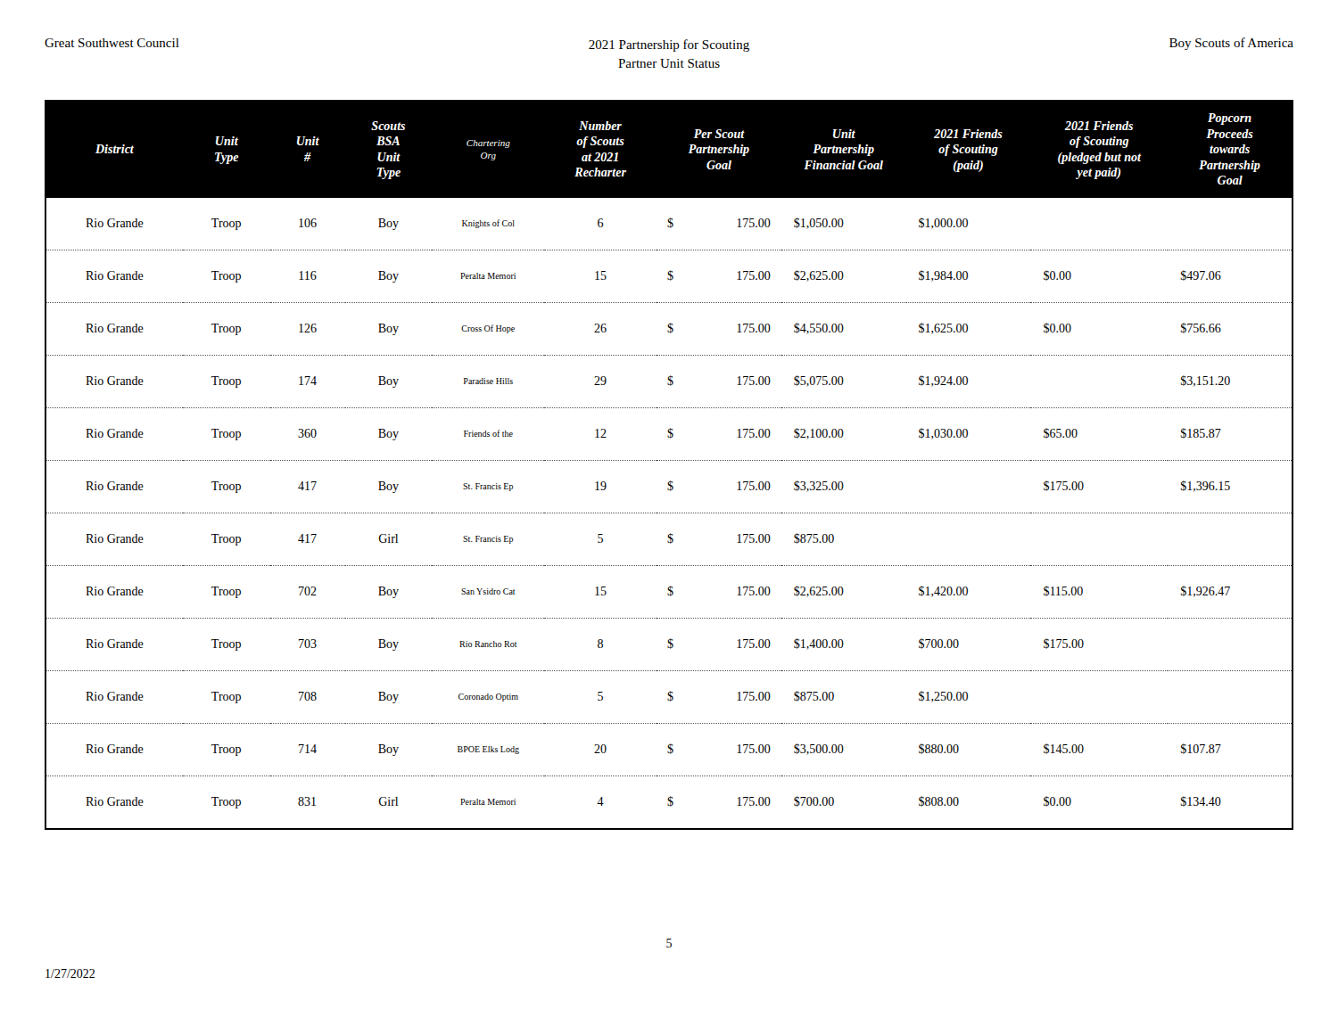Great Southwest Council
2021 Partnership for Scouting
Partner Unit Status
Boy Scouts of America
| District | Unit Type | Unit # | Scouts BSA Unit Type | Chartering Org | Number of Scouts at 2021 Recharter | Per Scout Partnership Goal | Unit Partnership Financial Goal | 2021 Friends of Scouting (paid) | 2021 Friends of Scouting (pledged but not yet paid) | Popcorn Proceeds towards Partnership Goal |
| --- | --- | --- | --- | --- | --- | --- | --- | --- | --- | --- |
| Rio Grande | Troop | 106 | Boy | Knights of Col | 6 | $ 175.00 | $1,050.00 | $1,000.00 | | |
| Rio Grande | Troop | 116 | Boy | Peralta Memori | 15 | $ 175.00 | $2,625.00 | $1,984.00 | $0.00 | $497.06 |
| Rio Grande | Troop | 126 | Boy | Cross Of Hope | 26 | $ 175.00 | $4,550.00 | $1,625.00 | $0.00 | $756.66 |
| Rio Grande | Troop | 174 | Boy | Paradise Hills | 29 | $ 175.00 | $5,075.00 | $1,924.00 | | $3,151.20 |
| Rio Grande | Troop | 360 | Boy | Friends of the | 12 | $ 175.00 | $2,100.00 | $1,030.00 | $65.00 | $185.87 |
| Rio Grande | Troop | 417 | Boy | St. Francis Ep | 19 | $ 175.00 | $3,325.00 | | $175.00 | $1,396.15 |
| Rio Grande | Troop | 417 | Girl | St. Francis Ep | 5 | $ 175.00 | $875.00 | | | |
| Rio Grande | Troop | 702 | Boy | San Ysidro Cat | 15 | $ 175.00 | $2,625.00 | $1,420.00 | $115.00 | $1,926.47 |
| Rio Grande | Troop | 703 | Boy | Rio Rancho Rot | 8 | $ 175.00 | $1,400.00 | $700.00 | $175.00 | |
| Rio Grande | Troop | 708 | Boy | Coronado Optim | 5 | $ 175.00 | $875.00 | $1,250.00 | | |
| Rio Grande | Troop | 714 | Boy | BPOE Elks Lodg | 20 | $ 175.00 | $3,500.00 | $880.00 | $145.00 | $107.87 |
| Rio Grande | Troop | 831 | Girl | Peralta Memori | 4 | $ 175.00 | $700.00 | $808.00 | $0.00 | $134.40 |
5
1/27/2022